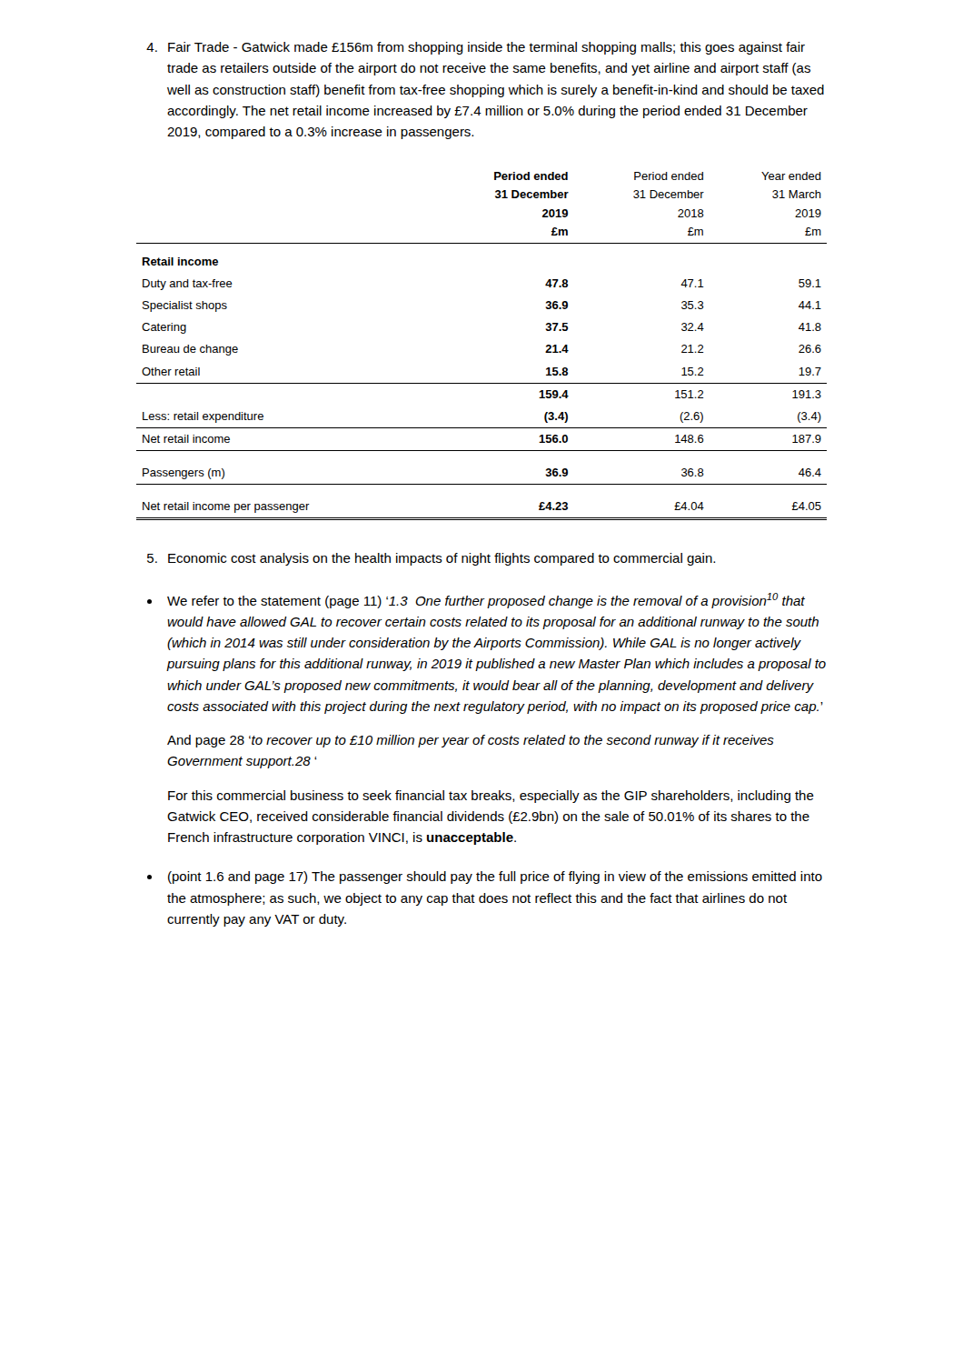Fair Trade - Gatwick made £156m from shopping inside the terminal shopping malls; this goes against fair trade as retailers outside of the airport do not receive the same benefits, and yet airline and airport staff (as well as construction staff) benefit from tax-free shopping which is surely a benefit-in-kind and should be taxed accordingly. The net retail income increased by £7.4 million or 5.0% during the period ended 31 December 2019, compared to a 0.3% increase in passengers.
| | Period ended 31 December 2019 £m | Period ended 31 December 2018 £m | Year ended 31 March 2019 £m |
| --- | --- | --- | --- |
| Retail income | | | |
| Duty and tax-free | 47.8 | 47.1 | 59.1 |
| Specialist shops | 36.9 | 35.3 | 44.1 |
| Catering | 37.5 | 32.4 | 41.8 |
| Bureau de change | 21.4 | 21.2 | 26.6 |
| Other retail | 15.8 | 15.2 | 19.7 |
| | 159.4 | 151.2 | 191.3 |
| Less: retail expenditure | (3.4) | (2.6) | (3.4) |
| Net retail income | 156.0 | 148.6 | 187.9 |
| Passengers (m) | 36.9 | 36.8 | 46.4 |
| Net retail income per passenger | £4.23 | £4.04 | £4.05 |
Economic cost analysis on the health impacts of night flights compared to commercial gain.
We refer to the statement (page 11) ‘1.3 One further proposed change is the removal of a provision10 that would have allowed GAL to recover certain costs related to its proposal for an additional runway to the south (which in 2014 was still under consideration by the Airports Commission). While GAL is no longer actively pursuing plans for this additional runway, in 2019 it published a new Master Plan which includes a proposal to which under GAL’s proposed new commitments, it would bear all of the planning, development and delivery costs associated with this project during the next regulatory period, with no impact on its proposed price cap.’
And page 28 ‘to recover up to £10 million per year of costs related to the second runway if it receives Government support.28 ‘
For this commercial business to seek financial tax breaks, especially as the GIP shareholders, including the Gatwick CEO, received considerable financial dividends (£2.9bn) on the sale of 50.01% of its shares to the French infrastructure corporation VINCI, is unacceptable.
(point 1.6 and page 17) The passenger should pay the full price of flying in view of the emissions emitted into the atmosphere; as such, we object to any cap that does not reflect this and the fact that airlines do not currently pay any VAT or duty.